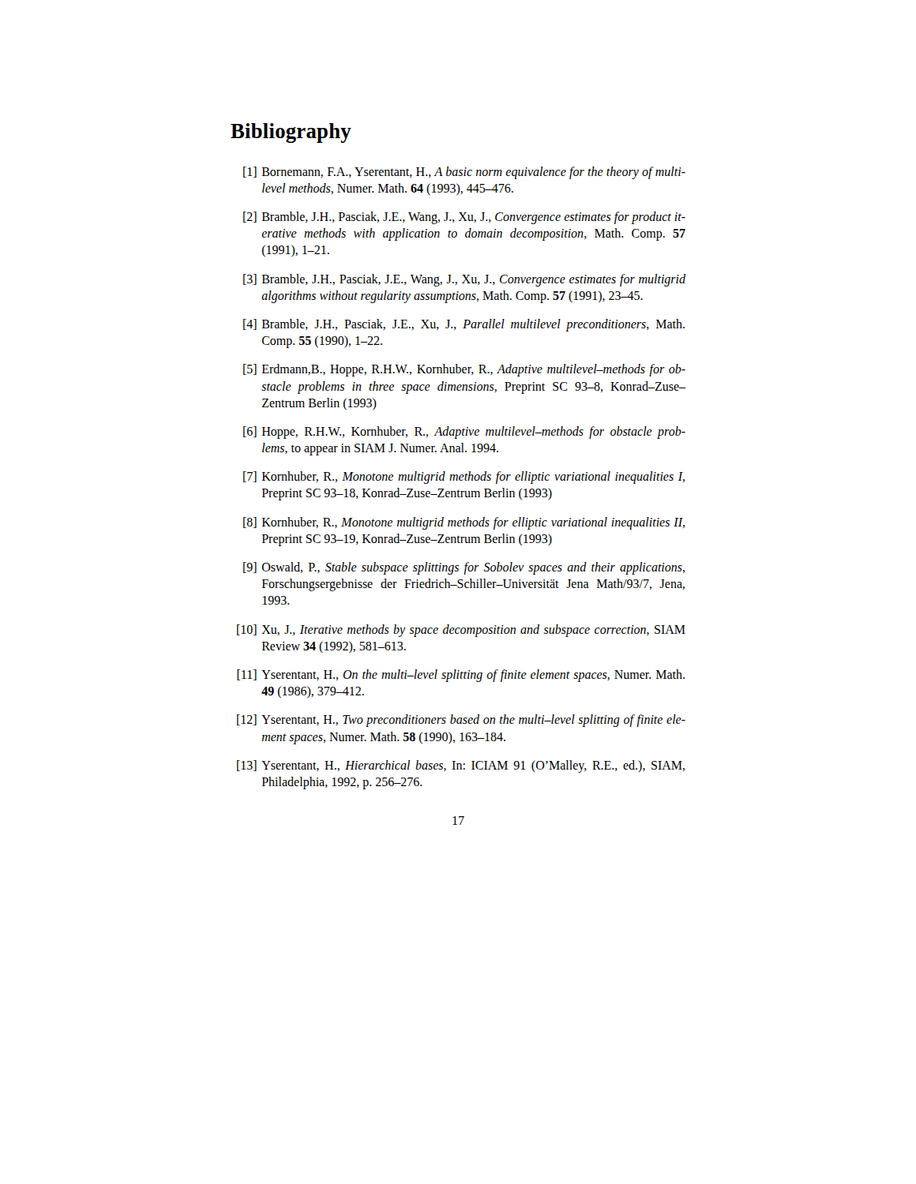Bibliography
[1] Bornemann, F.A., Yserentant, H., A basic norm equivalence for the theory of multilevel methods, Numer. Math. 64 (1993), 445–476.
[2] Bramble, J.H., Pasciak, J.E., Wang, J., Xu, J., Convergence estimates for product iterative methods with application to domain decomposition, Math. Comp. 57 (1991), 1–21.
[3] Bramble, J.H., Pasciak, J.E., Wang, J., Xu, J., Convergence estimates for multigrid algorithms without regularity assumptions, Math. Comp. 57 (1991), 23–45.
[4] Bramble, J.H., Pasciak, J.E., Xu, J., Parallel multilevel preconditioners, Math. Comp. 55 (1990), 1–22.
[5] Erdmann,B., Hoppe, R.H.W., Kornhuber, R., Adaptive multilevel–methods for obstacle problems in three space dimensions, Preprint SC 93–8, Konrad–Zuse–Zentrum Berlin (1993)
[6] Hoppe, R.H.W., Kornhuber, R., Adaptive multilevel–methods for obstacle problems, to appear in SIAM J. Numer. Anal. 1994.
[7] Kornhuber, R., Monotone multigrid methods for elliptic variational inequalities I, Preprint SC 93–18, Konrad–Zuse–Zentrum Berlin (1993)
[8] Kornhuber, R., Monotone multigrid methods for elliptic variational inequalities II, Preprint SC 93–19, Konrad–Zuse–Zentrum Berlin (1993)
[9] Oswald, P., Stable subspace splittings for Sobolev spaces and their applications, Forschungsergebnisse der Friedrich–Schiller–Universität Jena Math/93/7, Jena, 1993.
[10] Xu, J., Iterative methods by space decomposition and subspace correction, SIAM Review 34 (1992), 581–613.
[11] Yserentant, H., On the multi–level splitting of finite element spaces, Numer. Math. 49 (1986), 379–412.
[12] Yserentant, H., Two preconditioners based on the multi–level splitting of finite element spaces, Numer. Math. 58 (1990), 163–184.
[13] Yserentant, H., Hierarchical bases, In: ICIAM 91 (O’Malley, R.E., ed.), SIAM, Philadelphia, 1992, p. 256–276.
17